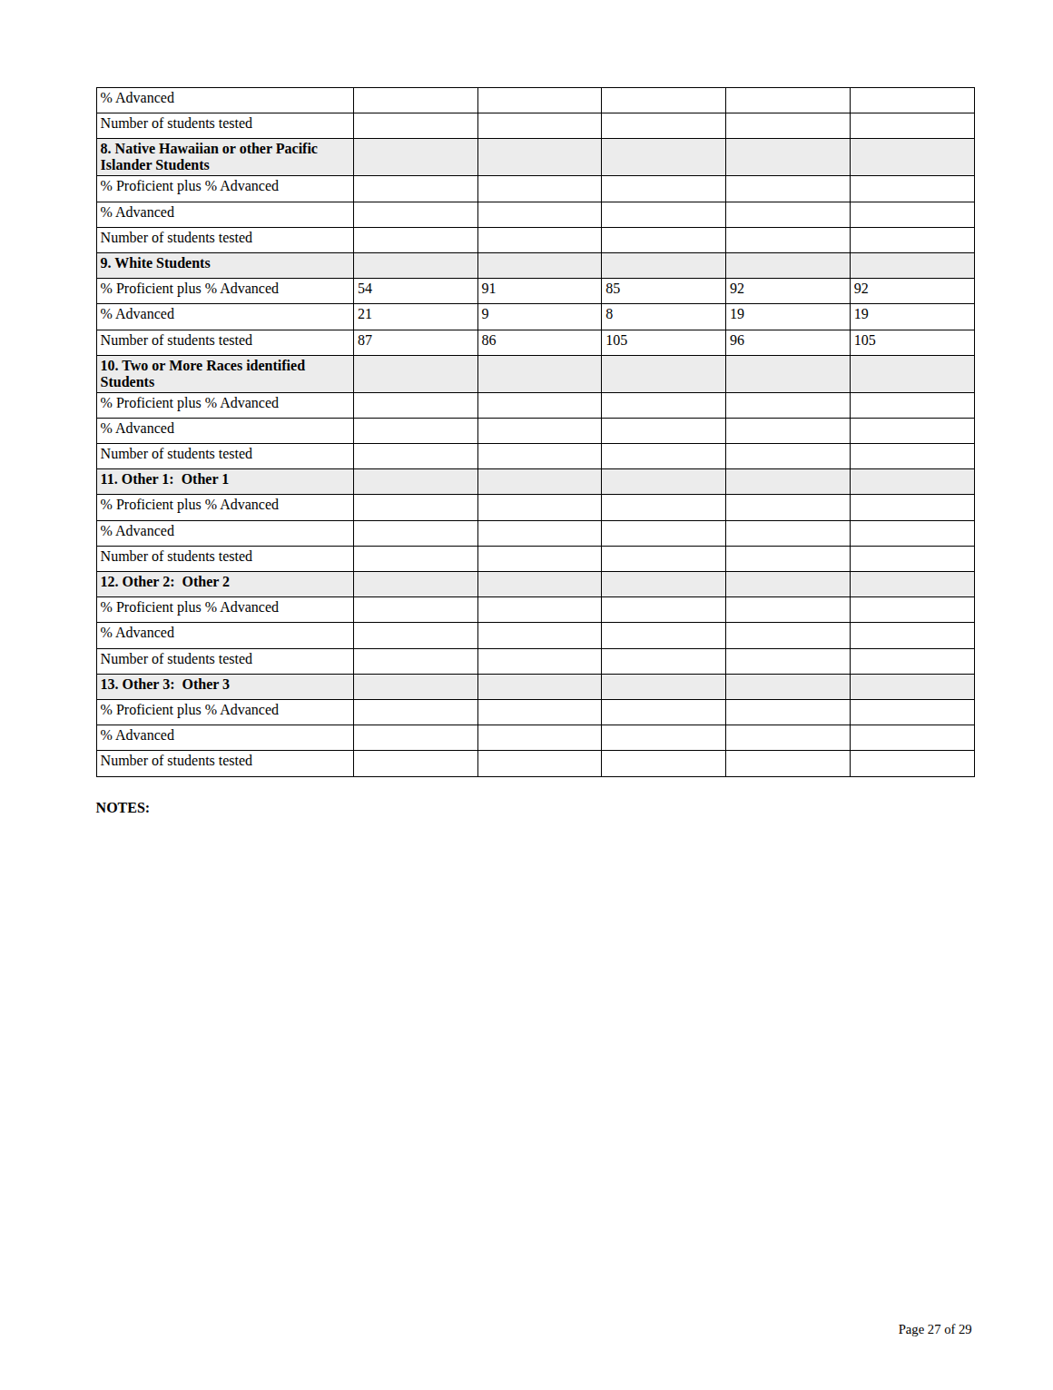| % Advanced | | | | | |
| Number of students tested | | | | | |
| 8. Native Hawaiian or other Pacific Islander Students | | | | | |
| % Proficient plus % Advanced | | | | | |
| % Advanced | | | | | |
| Number of students tested | | | | | |
| 9. White Students | | | | | |
| % Proficient plus % Advanced | 54 | 91 | 85 | 92 | 92 |
| % Advanced | 21 | 9 | 8 | 19 | 19 |
| Number of students tested | 87 | 86 | 105 | 96 | 105 |
| 10. Two or More Races identified Students | | | | | |
| % Proficient plus % Advanced | | | | | |
| % Advanced | | | | | |
| Number of students tested | | | | | |
| 11. Other 1: Other 1 | | | | | |
| % Proficient plus % Advanced | | | | | |
| % Advanced | | | | | |
| Number of students tested | | | | | |
| 12. Other 2: Other 2 | | | | | |
| % Proficient plus % Advanced | | | | | |
| % Advanced | | | | | |
| Number of students tested | | | | | |
| 13. Other 3: Other 3 | | | | | |
| % Proficient plus % Advanced | | | | | |
| % Advanced | | | | | |
| Number of students tested | | | | | |
NOTES:
Page 27 of 29